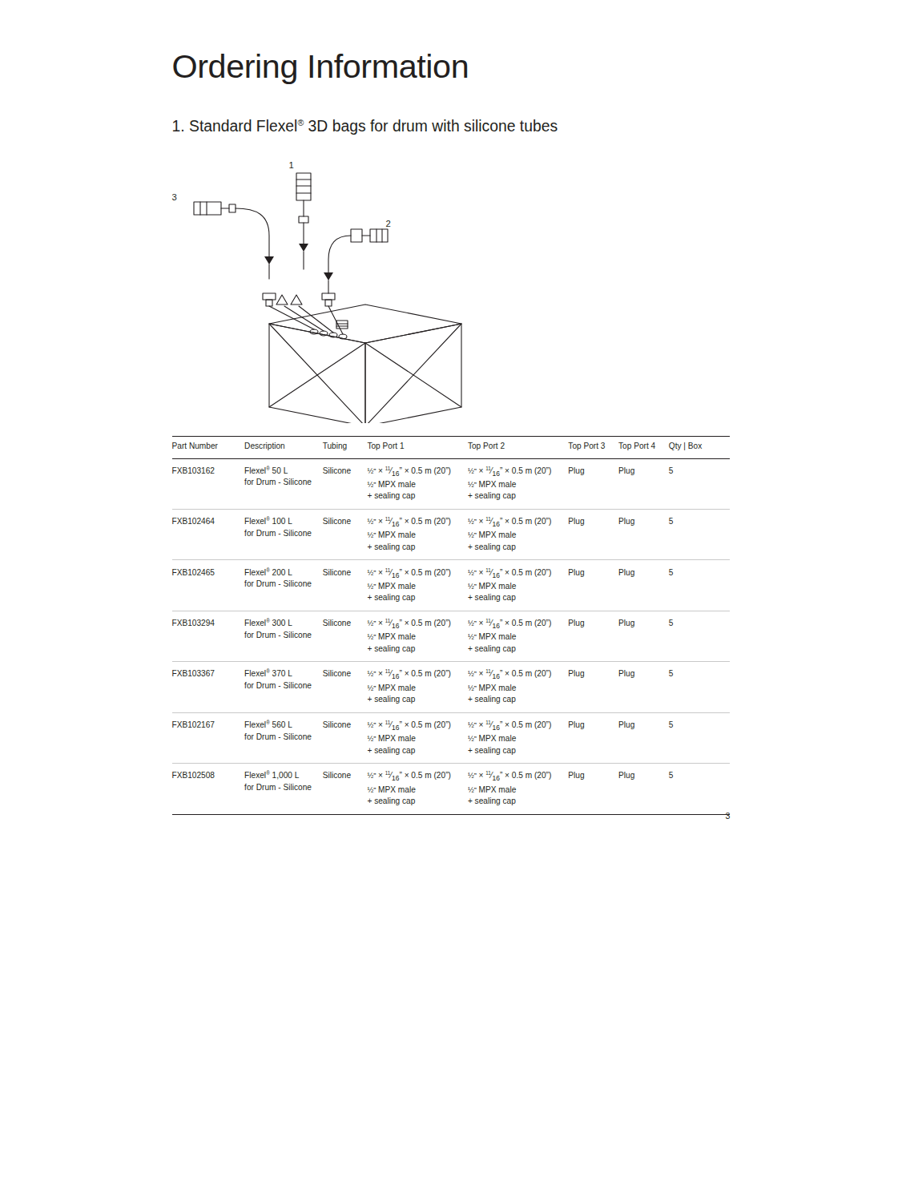Ordering Information
1. Standard Flexel® 3D bags for drum with silicone tubes
1 3 2
| Part Number | Description | Tubing | Top Port 1 | Top Port 2 | Top Port 3 | Top Port 4 | Qty / Box |
| --- | --- | --- | --- | --- | --- | --- | --- |
| FXB103162 | Flexel ® 50 L for Drum - Silicone | Silicone | ½” × 11 ⁄ 16 ” × 0.5 m (20”) ½” MPX male + sealing cap | ½” × 11 ⁄ 16 ” × 0.5 m (20”) ½” MPX male + sealing cap | Plug | Plug | 5 |
| FXB102464 | Flexel ® 100 L for Drum - Silicone | Silicone | ½” × 11 ⁄ 16 ” × 0.5 m (20”) ½” MPX male + sealing cap | ½” × 11 ⁄ 16 ” × 0.5 m (20”) ½” MPX male + sealing cap | Plug | Plug | 5 |
| FXB102465 | Flexel ® 200 L for Drum - Silicone | Silicone | ½” × 11 ⁄ 16 ” × 0.5 m (20”) ½” MPX male + sealing cap | ½” × 11 ⁄ 16 ” × 0.5 m (20”) ½” MPX male + sealing cap | Plug | Plug | 5 |
| FXB103294 | Flexel ® 300 L for Drum - Silicone | Silicone | ½” × 11 ⁄ 16 ” × 0.5 m (20”) ½” MPX male + sealing cap | ½” × 11 ⁄ 16 ” × 0.5 m (20”) ½” MPX male + sealing cap | Plug | Plug | 5 |
| FXB103367 | Flexel ® 370 L for Drum - Silicone | Silicone | ½” × 11 ⁄ 16 ” × 0.5 m (20”) ½” MPX male + sealing cap | ½” × 11 ⁄ 16 ” × 0.5 m (20”) ½” MPX male + sealing cap | Plug | Plug | 5 |
| FXB102167 | Flexel ® 560 L for Drum - Silicone | Silicone | ½” × 11 ⁄ 16 ” × 0.5 m (20”) ½” MPX male + sealing cap | ½” × 11 ⁄ 16 ” × 0.5 m (20”) ½” MPX male + sealing cap | Plug | Plug | 5 |
| FXB102508 | Flexel ® 1,000 L for Drum - Silicone | Silicone | ½” × 11 ⁄ 16 ” × 0.5 m (20”) ½” MPX male + sealing cap | ½” × 11 ⁄ 16 ” × 0.5 m (20”) ½” MPX male + sealing cap | Plug | Plug | 5 |
3